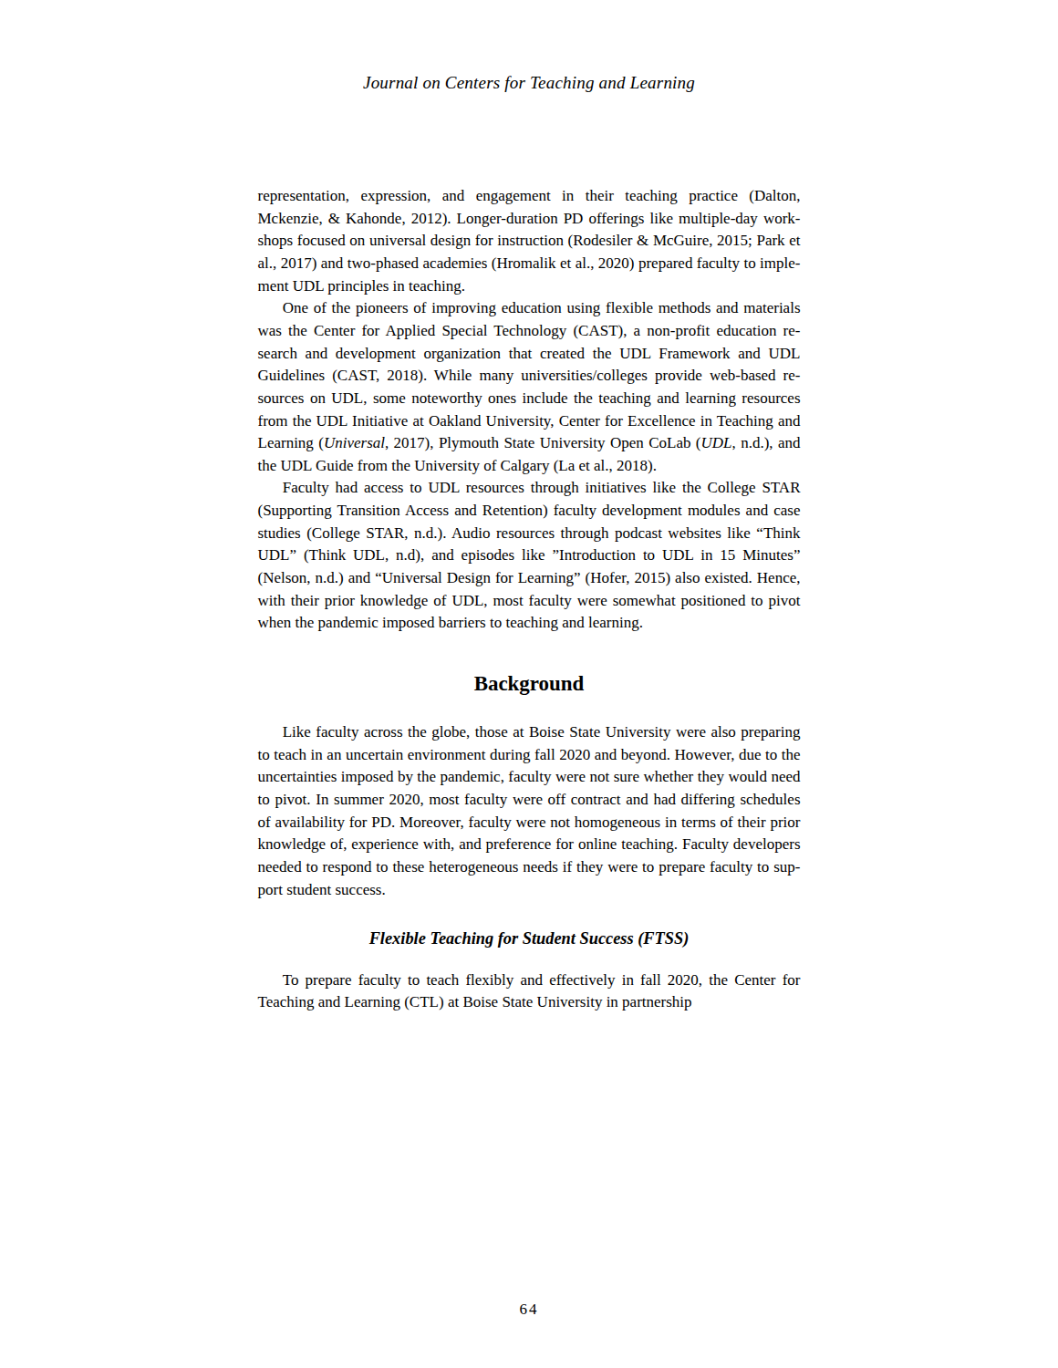Journal on Centers for Teaching and Learning
representation, expression, and engagement in their teaching practice (Dalton, Mckenzie, & Kahonde, 2012). Longer-duration PD offerings like multiple-day workshops focused on universal design for instruction (Rodesiler & McGuire, 2015; Park et al., 2017) and two-phased academies (Hromalik et al., 2020) prepared faculty to implement UDL principles in teaching.
One of the pioneers of improving education using flexible methods and materials was the Center for Applied Special Technology (CAST), a non-profit education research and development organization that created the UDL Framework and UDL Guidelines (CAST, 2018). While many universities/colleges provide web-based resources on UDL, some noteworthy ones include the teaching and learning resources from the UDL Initiative at Oakland University, Center for Excellence in Teaching and Learning (Universal, 2017), Plymouth State University Open CoLab (UDL, n.d.), and the UDL Guide from the University of Calgary (La et al., 2018).
Faculty had access to UDL resources through initiatives like the College STAR (Supporting Transition Access and Retention) faculty development modules and case studies (College STAR, n.d.). Audio resources through podcast websites like “Think UDL” (Think UDL, n.d), and episodes like ”Introduction to UDL in 15 Minutes” (Nelson, n.d.) and “Universal Design for Learning” (Hofer, 2015) also existed. Hence, with their prior knowledge of UDL, most faculty were somewhat positioned to pivot when the pandemic imposed barriers to teaching and learning.
Background
Like faculty across the globe, those at Boise State University were also preparing to teach in an uncertain environment during fall 2020 and beyond. However, due to the uncertainties imposed by the pandemic, faculty were not sure whether they would need to pivot. In summer 2020, most faculty were off contract and had differing schedules of availability for PD. Moreover, faculty were not homogeneous in terms of their prior knowledge of, experience with, and preference for online teaching. Faculty developers needed to respond to these heterogeneous needs if they were to prepare faculty to support student success.
Flexible Teaching for Student Success (FTSS)
To prepare faculty to teach flexibly and effectively in fall 2020, the Center for Teaching and Learning (CTL) at Boise State University in partnership
64